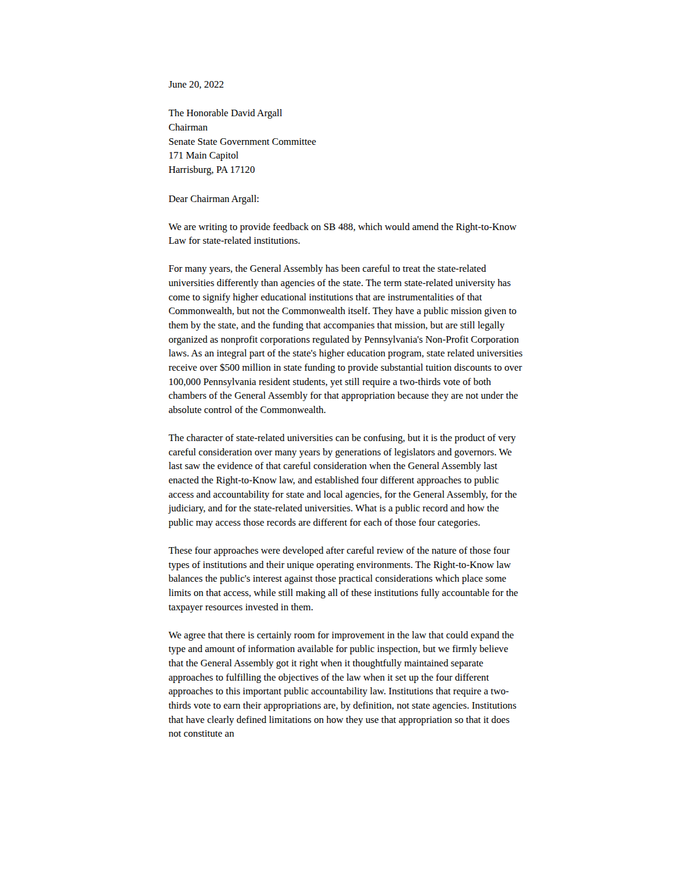June 20, 2022
The Honorable David Argall
Chairman
Senate State Government Committee
171 Main Capitol
Harrisburg, PA 17120
Dear Chairman Argall:
We are writing to provide feedback on SB 488, which would amend the Right-to-Know Law for state-related institutions.
For many years, the General Assembly has been careful to treat the state-related universities differently than agencies of the state. The term state-related university has come to signify higher educational institutions that are instrumentalities of that Commonwealth, but not the Commonwealth itself. They have a public mission given to them by the state, and the funding that accompanies that mission, but are still legally organized as nonprofit corporations regulated by Pennsylvania's Non-Profit Corporation laws. As an integral part of the state's higher education program, state related universities receive over $500 million in state funding to provide substantial tuition discounts to over 100,000 Pennsylvania resident students, yet still require a two-thirds vote of both chambers of the General Assembly for that appropriation because they are not under the absolute control of the Commonwealth.
The character of state-related universities can be confusing, but it is the product of very careful consideration over many years by generations of legislators and governors. We last saw the evidence of that careful consideration when the General Assembly last enacted the Right-to-Know law, and established four different approaches to public access and accountability for state and local agencies, for the General Assembly, for the judiciary, and for the state-related universities. What is a public record and how the public may access those records are different for each of those four categories.
These four approaches were developed after careful review of the nature of those four types of institutions and their unique operating environments. The Right-to-Know law balances the public's interest against those practical considerations which place some limits on that access, while still making all of these institutions fully accountable for the taxpayer resources invested in them.
We agree that there is certainly room for improvement in the law that could expand the type and amount of information available for public inspection, but we firmly believe that the General Assembly got it right when it thoughtfully maintained separate approaches to fulfilling the objectives of the law when it set up the four different approaches to this important public accountability law. Institutions that require a two-thirds vote to earn their appropriations are, by definition, not state agencies. Institutions that have clearly defined limitations on how they use that appropriation so that it does not constitute an